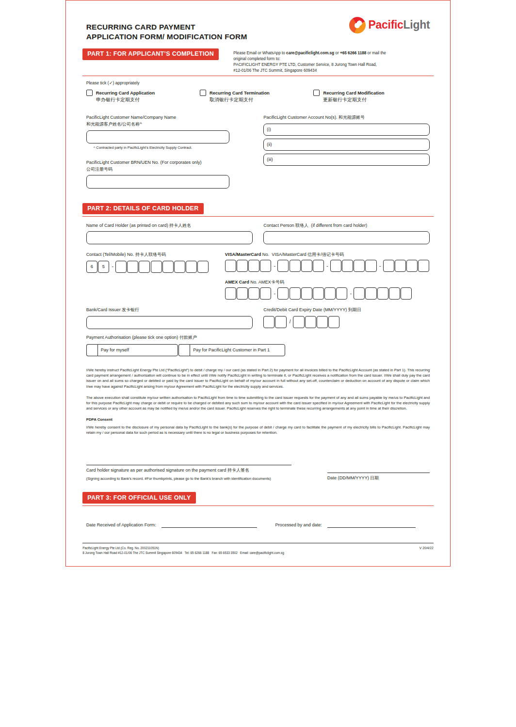Recurring Card Payment
Application Form/ Modification Form
Pacific Light
Part 1: For Applicant’s Completion
Please Email or WhatsApp to care@pacificlight.com.sg or +65 6266 1188 or mail the original completed form to:
PACIFICLIGHT ENERGY PTE LTD, Customer Service, 8 Jurong Town Hall Road,
#12-01/06 The JTC Summit, Singapore 609434
Please tick (✓) appropriately
Recurring Card Application
申办银行卡定期支付
Recurring Card Termination
取消银行卡定期支付
Recurring Card Modification
更新银行卡定期支付
PacificLight Customer Name/Company Name
和光能源客户姓名/公司名称^
^ Contracted party in PacificLight’s Electricity Supply Contract.
PacificLight Customer BRN/UEN No. (For corporates only)
公司注册号码
PacificLight Customer Account No(s). 和光能源账号
(i)
(ii)
(iii)
Part 2: Details of Card Holder
Name of Card Holder (as printed on card) 持卡人姓名
Contact Person 联络人 (if different from card holder)
Contact (Tel/Mobile) No. 持卡人联络号码
6
5
-
VISA/MasterCard No. VISA/MasterCard 信用卡/借记卡号码
-
-
-
AMEX Card No. AMEX卡号码
-
-
Bank/Card Issuer 发卡银行
Credit/Debit Card Expiry Date (MM/YYYY) 到期日
/
Payment Authorisation (please tick one option) 付款账户
Pay for myself
Pay for PacificLight Customer in Part 1
I/We hereby instruct PacificLight Energy Pte Ltd (“PacificLight”) to debit / charge my / our card (as stated in Part 2) for payment for all invoices billed to the PacificLight Account (as stated in Part 1). This recurring card payment arrangement / authorisation will continue to be in effect until I/We notify PacificLight in writing to terminate it, or PacificLight receives a notification from the card issuer. I/We shall duly pay the card issuer on and all sums so charged or debited or paid by the card issuer to PacificLight on behalf of my/our account in full without any set-off, counterclaim or deduction on account of any dispute or claim which I/we may have against PacificLight arising from my/our Agreement with PacificLight for the electricity supply and services.
The above execution shall constitute my/our written authorisation to PacificLight from time to time submitting to the card issuer requests for the payment of any and all sums payable by me/us to PacificLight and for this purpose PacificLight may charge or debit or require to be charged or debited any such sum to my/our account with the card issuer specified in my/our Agreement with PacificLight for the electricity supply and services or any other account as may be notified by me/us and/or the card issuer. PacificLight reserves the right to terminate these recurring arrangements at any point in time at their discretion.
PDPA Consent
I/We hereby consent to the disclosure of my personal data by PacificLight to the bank(s) for the purpose of debit / charge my card to facilitate the payment of my electricity bills to PacificLight. PacificLight may retain my / our personal data for such period as is necessary until there is no legal or business purposes for retention.
Card holder signature as per authorised signature on the payment card 持卡人签名
(Signing according to Bank’s record. #For thumbprints, please go to the Bank’s branch with identification documents)
Date (DD/MM/YYYY) 日期
Part 3: For Official Use Only
Date Received of Application Form:
Processed by and date:
PacificLight Energy Pte Ltd (Co. Reg. No. 200211051N)
8 Jurong Town Hall Road #12-01/06 The JTC Summit Singapore 609434 Tel: 65 6266 1188 Fax: 65 6533 3502 Email: care@pacificlight.com.sg
V 20/4/22